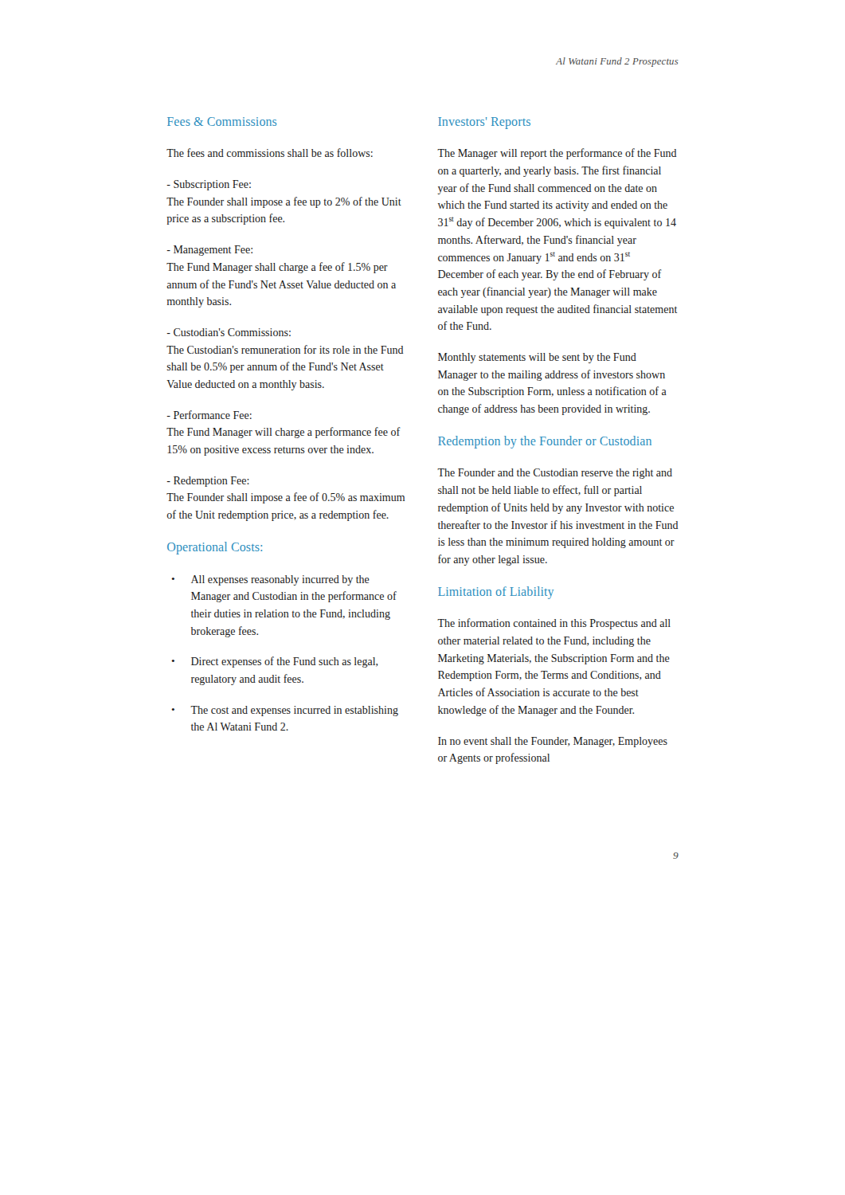Al Watani Fund 2 Prospectus
Fees & Commissions
The fees and commissions shall be as follows:
- Subscription Fee:
The Founder shall impose a fee up to 2% of the Unit price as a subscription fee.
- Management Fee:
The Fund Manager shall charge a fee of 1.5% per annum of the Fund's Net Asset Value deducted on a monthly basis.
- Custodian's Commissions:
The Custodian's remuneration for its role in the Fund shall be 0.5% per annum of the Fund's Net Asset Value deducted on a monthly basis.
- Performance Fee:
The Fund Manager will charge a performance fee of 15% on positive excess returns over the index.
- Redemption Fee:
The Founder shall impose a fee of 0.5% as maximum of the Unit redemption price, as a redemption fee.
Operational Costs:
All expenses reasonably incurred by the Manager and Custodian in the performance of their duties in relation to the Fund, including brokerage fees.
Direct expenses of the Fund such as legal, regulatory and audit fees.
The cost and expenses incurred in establishing the Al Watani Fund 2.
Investors' Reports
The Manager will report the performance of the Fund on a quarterly, and yearly basis. The first financial year of the Fund shall commenced on the date on which the Fund started its activity and ended on the 31st day of December 2006, which is equivalent to 14 months. Afterward, the Fund's financial year commences on January 1st and ends on 31st December of each year. By the end of February of each year (financial year) the Manager will make available upon request the audited financial statement of the Fund.
Monthly statements will be sent by the Fund Manager to the mailing address of investors shown on the Subscription Form, unless a notification of a change of address has been provided in writing.
Redemption by the Founder or Custodian
The Founder and the Custodian reserve the right and shall not be held liable to effect, full or partial redemption of Units held by any Investor with notice thereafter to the Investor if his investment in the Fund is less than the minimum required holding amount or for any other legal issue.
Limitation of Liability
The information contained in this Prospectus and all other material related to the Fund, including the Marketing Materials, the Subscription Form and the Redemption Form, the Terms and Conditions, and Articles of Association is accurate to the best knowledge of the Manager and the Founder.
In no event shall the Founder, Manager, Employees or Agents or professional
9